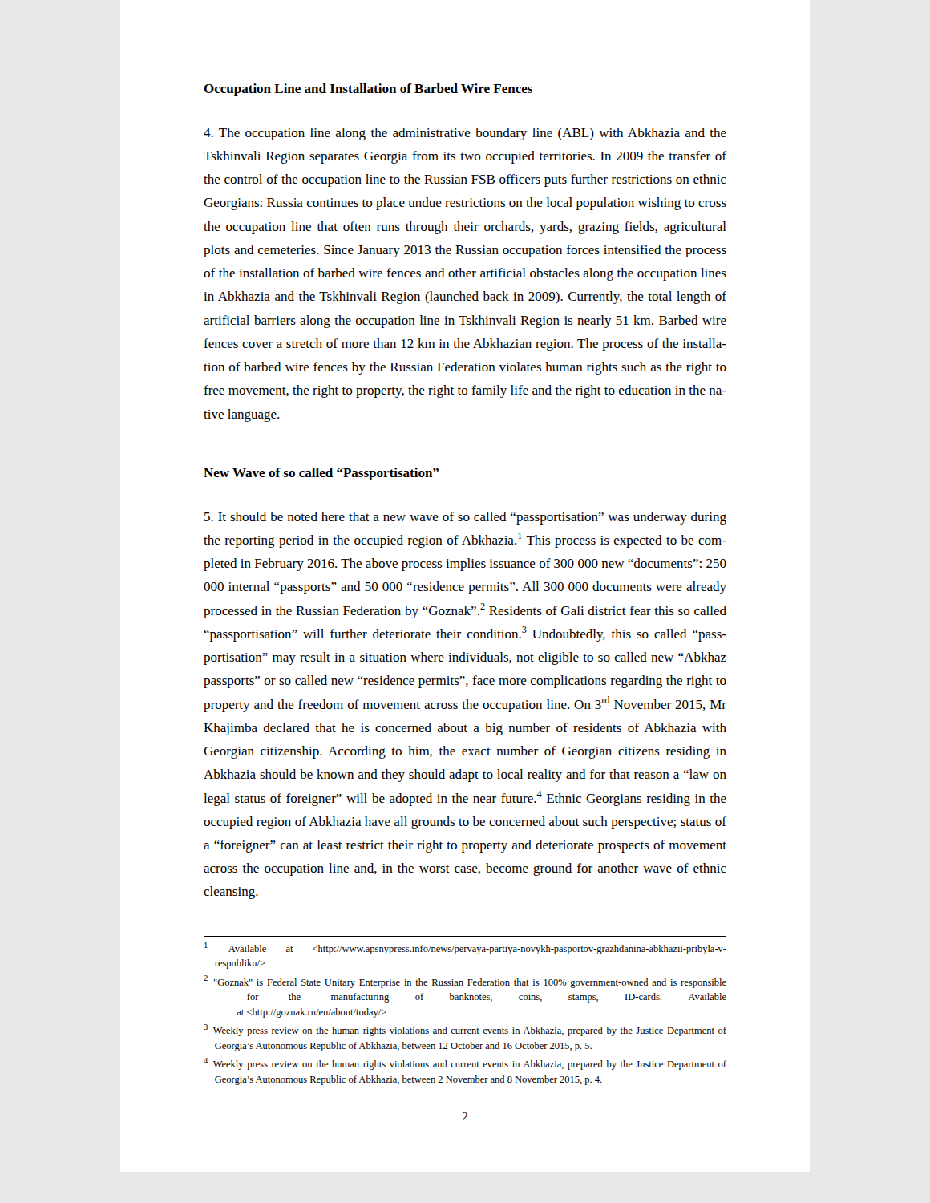Occupation Line and Installation of Barbed Wire Fences
4. The occupation line along the administrative boundary line (ABL) with Abkhazia and the Tskhinvali Region separates Georgia from its two occupied territories. In 2009 the transfer of the control of the occupation line to the Russian FSB officers puts further restrictions on ethnic Georgians: Russia continues to place undue restrictions on the local population wishing to cross the occupation line that often runs through their orchards, yards, grazing fields, agricultural plots and cemeteries. Since January 2013 the Russian occupation forces intensified the process of the installation of barbed wire fences and other artificial obstacles along the occupation lines in Abkhazia and the Tskhinvali Region (launched back in 2009). Currently, the total length of artificial barriers along the occupation line in Tskhinvali Region is nearly 51 km. Barbed wire fences cover a stretch of more than 12 km in the Abkhazian region. The process of the installation of barbed wire fences by the Russian Federation violates human rights such as the right to free movement, the right to property, the right to family life and the right to education in the native language.
New Wave of so called “Passportisation”
5. It should be noted here that a new wave of so called “passportisation” was underway during the reporting period in the occupied region of Abkhazia.1 This process is expected to be completed in February 2016. The above process implies issuance of 300 000 new “documents”: 250 000 internal “passports” and 50 000 “residence permits”. All 300 000 documents were already processed in the Russian Federation by “Goznak”.2 Residents of Gali district fear this so called “passportisation” will further deteriorate their condition.3 Undoubtedly, this so called “passportisation” may result in a situation where individuals, not eligible to so called new “Abkhaz passports” or so called new “residence permits”, face more complications regarding the right to property and the freedom of movement across the occupation line. On 3rd November 2015, Mr Khajimba declared that he is concerned about a big number of residents of Abkhazia with Georgian citizenship. According to him, the exact number of Georgian citizens residing in Abkhazia should be known and they should adapt to local reality and for that reason a “law on legal status of foreigner” will be adopted in the near future.4 Ethnic Georgians residing in the occupied region of Abkhazia have all grounds to be concerned about such perspective; status of a “foreigner” can at least restrict their right to property and deteriorate prospects of movement across the occupation line and, in the worst case, become ground for another wave of ethnic cleansing.
1 Available at <http://www.apsnypress.info/news/pervaya-partiya-novykh-pasportov-grazhdanina-abkhazii-pribyla-v-respubliku/>
2 "Goznak" is Federal State Unitary Enterprise in the Russian Federation that is 100% government-owned and is responsible for the manufacturing of banknotes, coins, stamps, ID-cards. Available at <http://goznak.ru/en/about/today/>
3 Weekly press review on the human rights violations and current events in Abkhazia, prepared by the Justice Department of Georgia’s Autonomous Republic of Abkhazia, between 12 October and 16 October 2015, p. 5.
4 Weekly press review on the human rights violations and current events in Abkhazia, prepared by the Justice Department of Georgia’s Autonomous Republic of Abkhazia, between 2 November and 8 November 2015, p. 4.
2